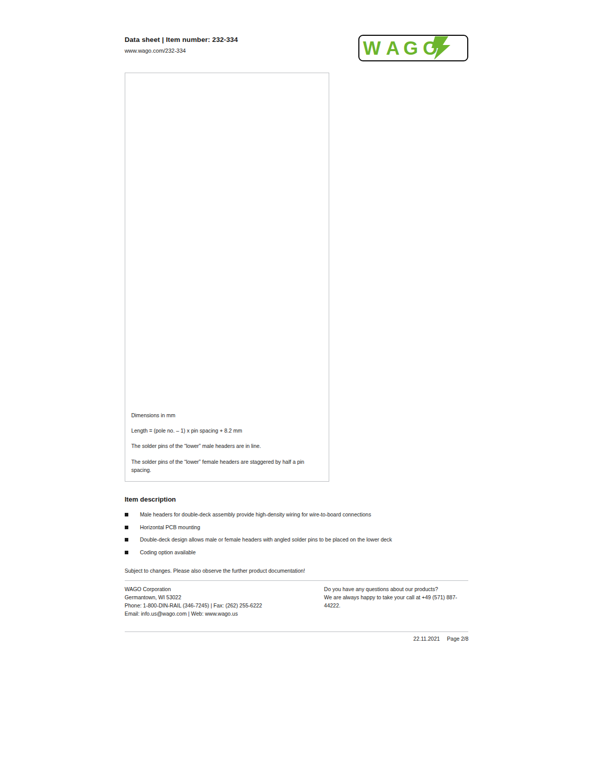Data sheet | Item number: 232-334
www.wago.com/232-334
WAGO W A G O
Dimensions in mm
Length = (pole no. – 1) x pin spacing + 8.2 mm
The solder pins of the “lower” male headers are in line.
The solder pins of the “lower” female headers are staggered by half a pin spacing.
Item description
Male headers for double-deck assembly provide high-density wiring for wire-to-board connections
Horizontal PCB mounting
Double-deck design allows male or female headers with angled solder pins to be placed on the lower deck
Coding option available
Subject to changes. Please also observe the further product documentation!
WAGO Corporation
Germantown, WI 53022
Phone: 1-800-DIN-RAIL (346-7245) | Fax: (262) 255-6222
Email: info.us@wago.com | Web: www.wago.us
Do you have any questions about our products?
We are always happy to take your call at +49 (571) 887-44222.
22.11.2021 Page 2/8